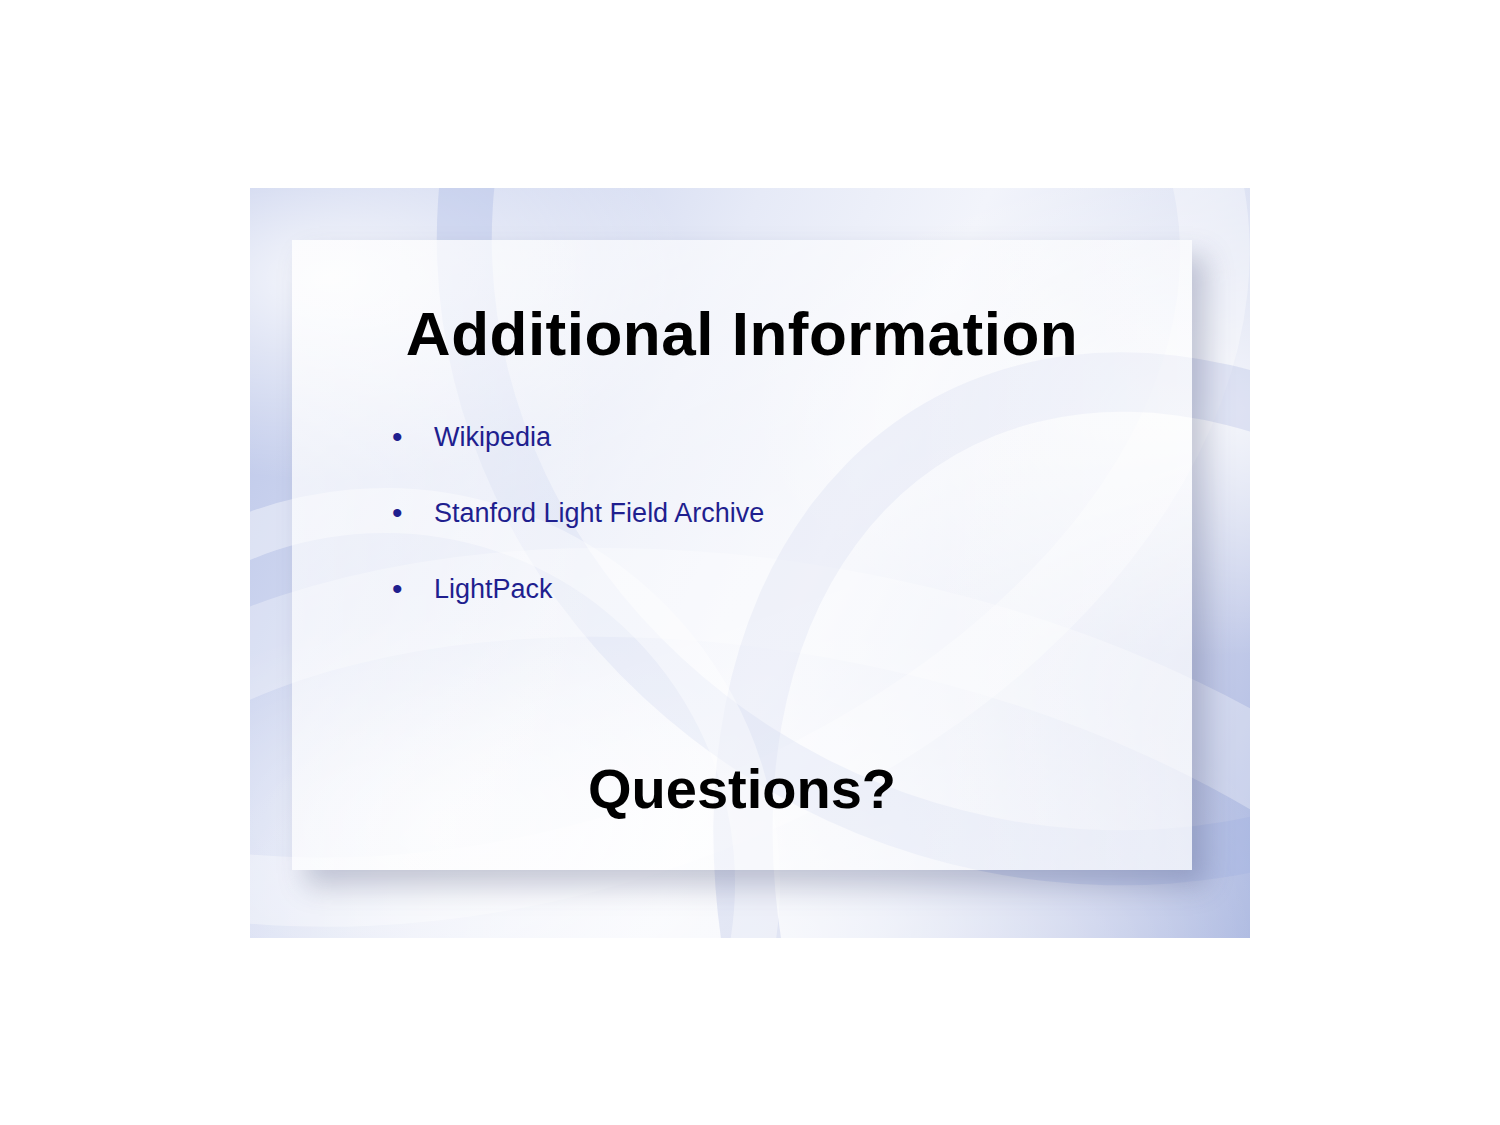Additional Information
Wikipedia
Stanford Light Field Archive
LightPack
Questions?